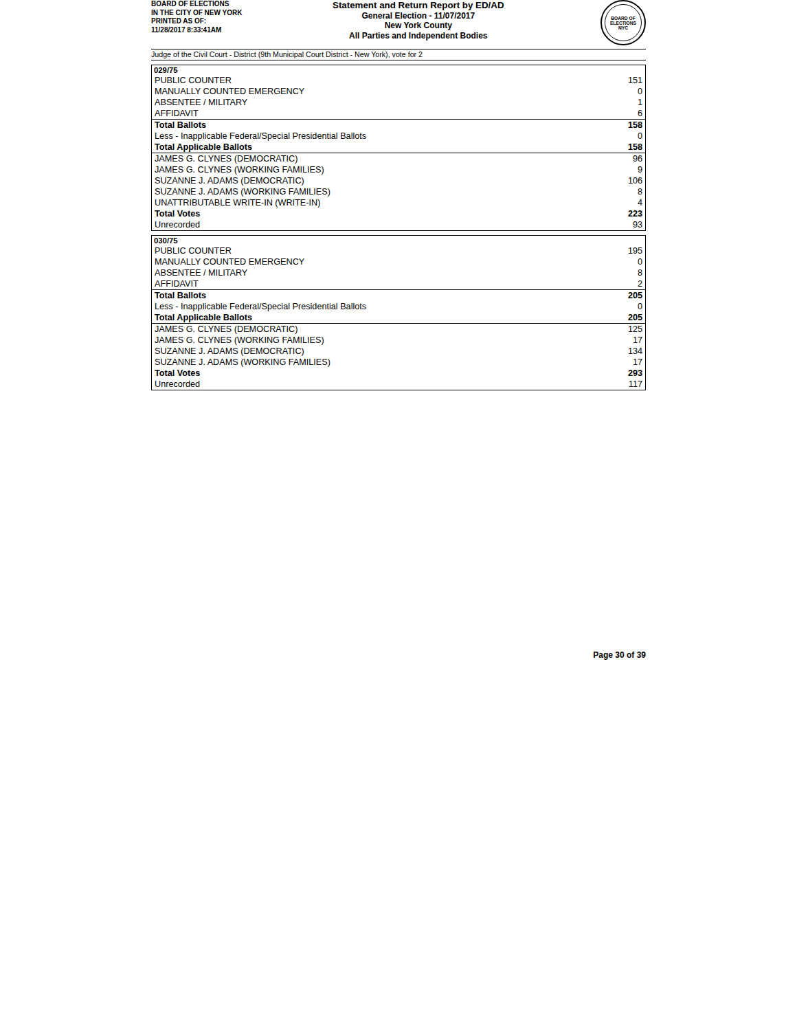BOARD OF ELECTIONS
IN THE CITY OF NEW YORK
PRINTED AS OF:
11/28/2017 8:33:41AM
Statement and Return Report by ED/AD
General Election - 11/07/2017
New York County
All Parties and Independent Bodies
BOARD OF
ELECTIONS
NYC
Judge of the Civil Court - District (9th Municipal Court District - New York), vote for 2
029/75
| PUBLIC COUNTER | 151 |
| MANUALLY COUNTED EMERGENCY | 0 |
| ABSENTEE / MILITARY | 1 |
| AFFIDAVIT | 6 |
| Total Ballots | 158 |
| Less - Inapplicable Federal/Special Presidential Ballots | 0 |
| Total Applicable Ballots | 158 |
| JAMES G. CLYNES (DEMOCRATIC) | 96 |
| JAMES G. CLYNES (WORKING FAMILIES) | 9 |
| SUZANNE J. ADAMS (DEMOCRATIC) | 106 |
| SUZANNE J. ADAMS (WORKING FAMILIES) | 8 |
| UNATTRIBUTABLE WRITE-IN (WRITE-IN) | 4 |
| Total Votes | 223 |
| Unrecorded | 93 |
030/75
| PUBLIC COUNTER | 195 |
| MANUALLY COUNTED EMERGENCY | 0 |
| ABSENTEE / MILITARY | 8 |
| AFFIDAVIT | 2 |
| Total Ballots | 205 |
| Less - Inapplicable Federal/Special Presidential Ballots | 0 |
| Total Applicable Ballots | 205 |
| JAMES G. CLYNES (DEMOCRATIC) | 125 |
| JAMES G. CLYNES (WORKING FAMILIES) | 17 |
| SUZANNE J. ADAMS (DEMOCRATIC) | 134 |
| SUZANNE J. ADAMS (WORKING FAMILIES) | 17 |
| Total Votes | 293 |
| Unrecorded | 117 |
Page 30 of 39